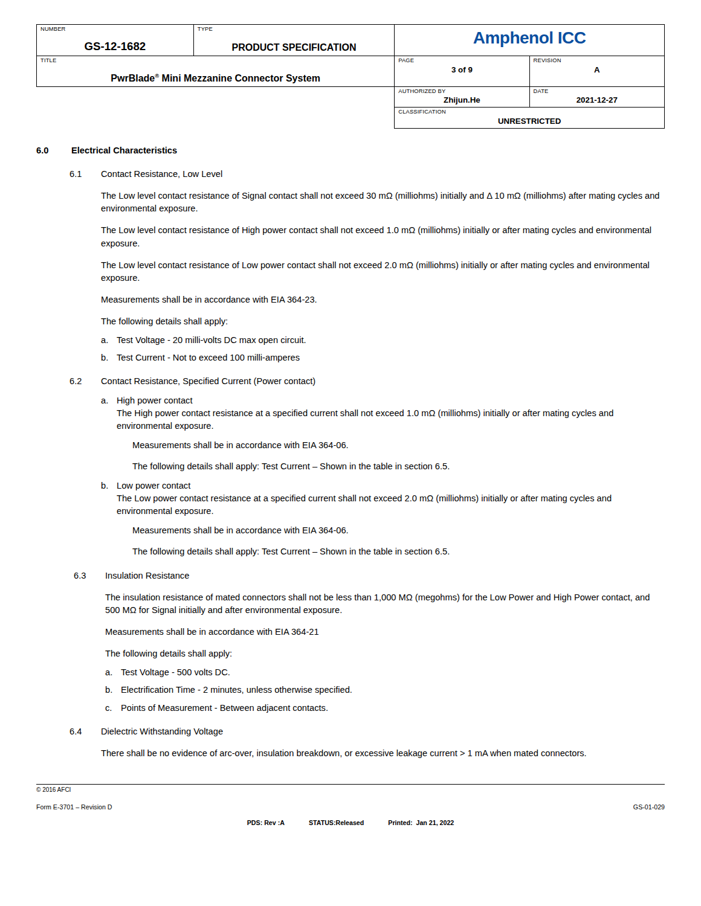| NUMBER GS-12-1682 | TYPE PRODUCT SPECIFICATION | Amphenol ICC |
| TITLE PwrBlade ® Mini Mezzanine Connector System |
| PAGE 3 of 9 | REVISION A |
| | AUTHORIZED BY Zhijun.He | DATE 2021-12-27 |
| | CLASSIFICATION UNRESTRICTED |
6.0 Electrical Characteristics
6.1 Contact Resistance, Low Level
The Low level contact resistance of Signal contact shall not exceed 30 mΩ (milliohms) initially and Δ 10 mΩ (milliohms) after mating cycles and environmental exposure.
The Low level contact resistance of High power contact shall not exceed 1.0 mΩ (milliohms) initially or after mating cycles and environmental exposure.
The Low level contact resistance of Low power contact shall not exceed 2.0 mΩ (milliohms) initially or after mating cycles and environmental exposure.
Measurements shall be in accordance with EIA 364-23.
The following details shall apply:
a. Test Voltage - 20 milli-volts DC max open circuit.
b. Test Current - Not to exceed 100 milli-amperes
6.2 Contact Resistance, Specified Current (Power contact)
a. High power contact
The High power contact resistance at a specified current shall not exceed 1.0 mΩ (milliohms) initially or after mating cycles and environmental exposure.
Measurements shall be in accordance with EIA 364-06.
The following details shall apply: Test Current – Shown in the table in section 6.5.
b. Low power contact
The Low power contact resistance at a specified current shall not exceed 2.0 mΩ (milliohms) initially or after mating cycles and environmental exposure.
Measurements shall be in accordance with EIA 364-06.
The following details shall apply: Test Current – Shown in the table in section 6.5.
6.3 Insulation Resistance
The insulation resistance of mated connectors shall not be less than 1,000 MΩ (megohms) for the Low Power and High Power contact, and 500 MΩ for Signal initially and after environmental exposure.
Measurements shall be in accordance with EIA 364-21
The following details shall apply:
a. Test Voltage - 500 volts DC.
b. Electrification Time - 2 minutes, unless otherwise specified.
c. Points of Measurement - Between adjacent contacts.
6.4 Dielectric Withstanding Voltage
There shall be no evidence of arc-over, insulation breakdown, or excessive leakage current > 1 mA when mated connectors.
© 2016 AFCI
Form E-3701 – Revision D GS-01-029
PDS: Rev :A STATUS:Released Printed: Jan 21, 2022